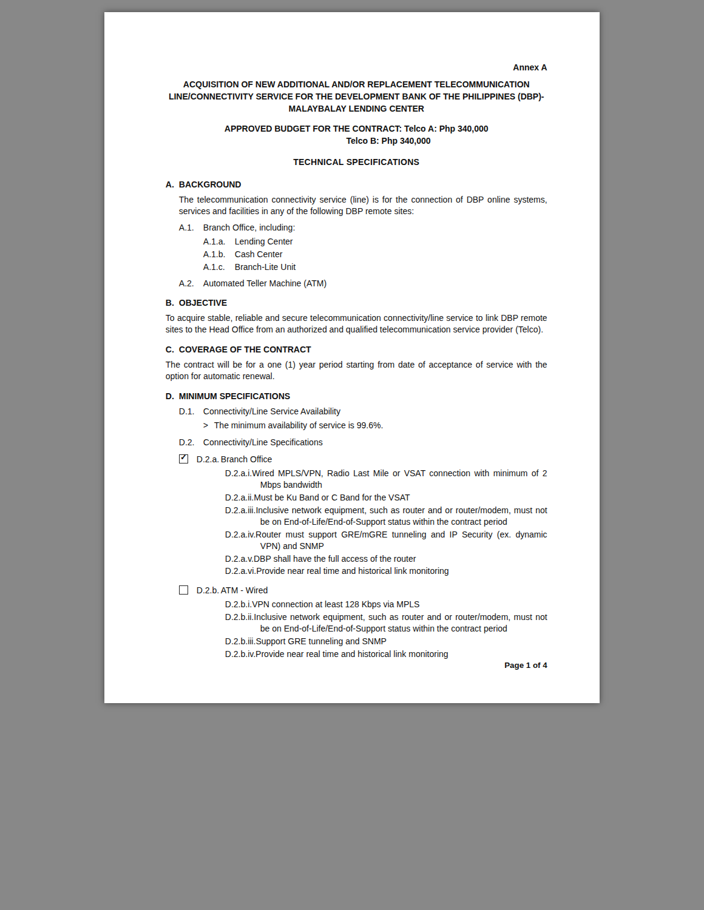Annex A
Acquisition of New Additional and/or Replacement Telecommunication
Line/Connectivity Service for the Development Bank of the Philippines (DBP)-
Malaybalay Lending Center
APPROVED BUDGET FOR THE CONTRACT: Telco A: Php 340,000
Telco B: Php 340,000
TECHNICAL SPECIFICATIONS
A. BACKGROUND
The telecommunication connectivity service (line) is for the connection of DBP online systems, services and facilities in any of the following DBP remote sites:
A.1. Branch Office, including:
A.1.a. Lending Center
A.1.b. Cash Center
A.1.c. Branch-Lite Unit
A.2. Automated Teller Machine (ATM)
B. OBJECTIVE
To acquire stable, reliable and secure telecommunication connectivity/line service to link DBP remote sites to the Head Office from an authorized and qualified telecommunication service provider (Telco).
C. COVERAGE OF THE CONTRACT
The contract will be for a one (1) year period starting from date of acceptance of service with the option for automatic renewal.
D. MINIMUM SPECIFICATIONS
D.1. Connectivity/Line Service Availability
>The minimum availability of service is 99.6%.
D.2. Connectivity/Line Specifications
D.2.a. Branch Office
D.2.a.i. Wired MPLS/VPN, Radio Last Mile or VSAT connection with minimum of 2 Mbps bandwidth
D.2.a.ii. Must be Ku Band or C Band for the VSAT
D.2.a.iii. Inclusive network equipment, such as router and or router/modem, must not be on End-of-Life/End-of-Support status within the contract period
D.2.a.iv. Router must support GRE/mGRE tunneling and IP Security (ex. dynamic VPN) and SNMP
D.2.a.v. DBP shall have the full access of the router
D.2.a.vi. Provide near real time and historical link monitoring
D.2.b. ATM - Wired
D.2.b.i. VPN connection at least 128 Kbps via MPLS
D.2.b.ii. Inclusive network equipment, such as router and or router/modem, must not be on End-of-Life/End-of-Support status within the contract period
D.2.b.iii. Support GRE tunneling and SNMP
D.2.b.iv. Provide near real time and historical link monitoring
Page 1 of 4